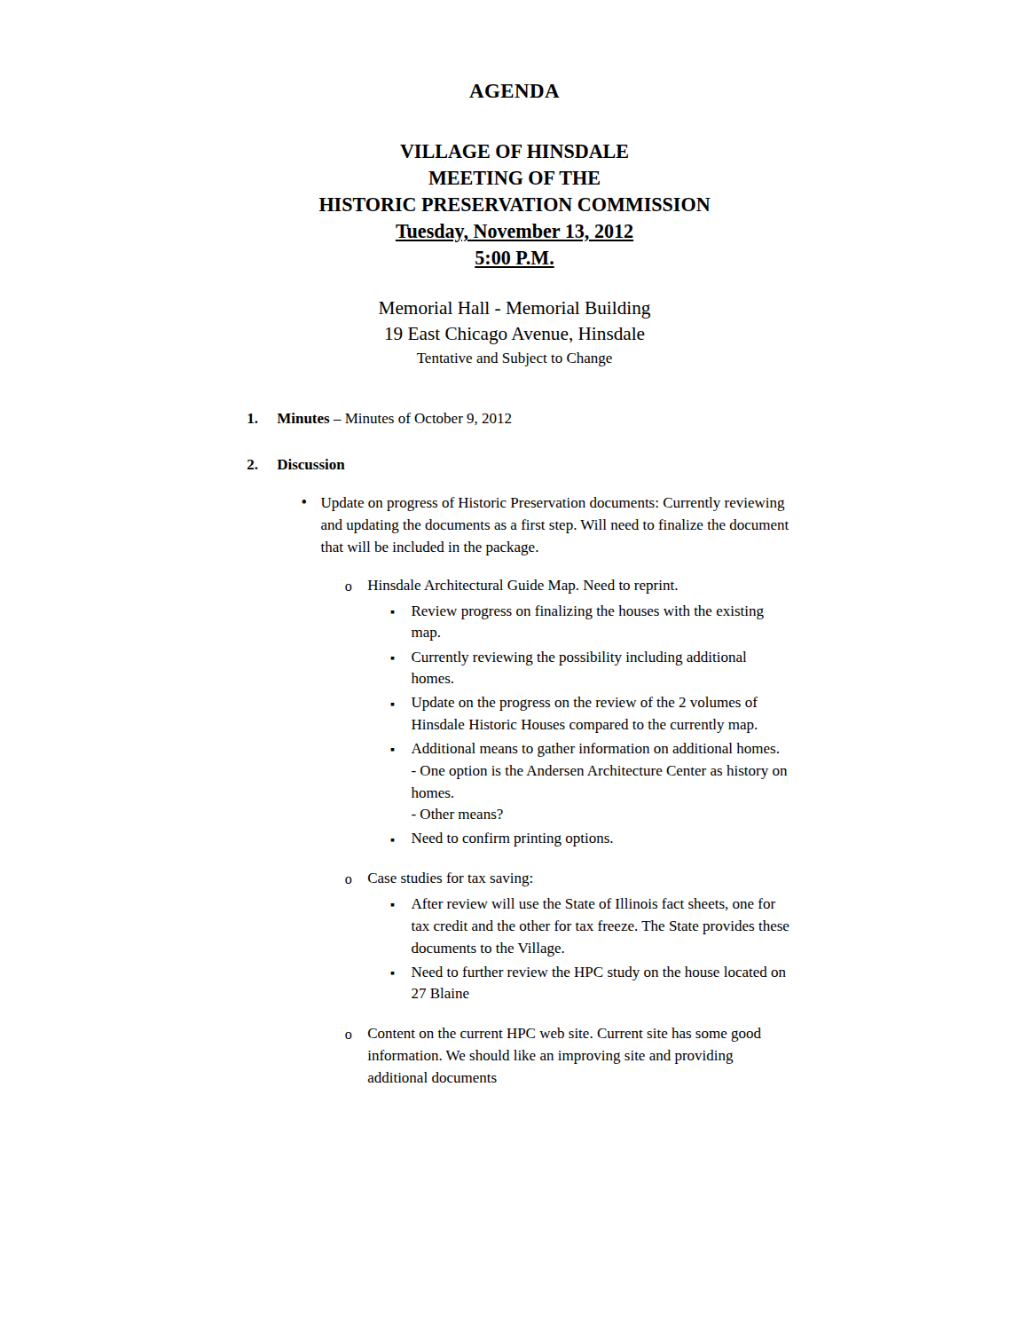AGENDA
VILLAGE OF HINSDALE
MEETING OF THE
HISTORIC PRESERVATION COMMISSION
Tuesday, November 13, 2012
5:00 P.M.
Memorial Hall - Memorial Building
19 East Chicago Avenue, Hinsdale
Tentative and Subject to Change
Minutes – Minutes of October 9, 2012
Discussion
Update on progress of Historic Preservation documents: Currently reviewing and updating the documents as a first step. Will need to finalize the document that will be included in the package.
Hinsdale Architectural Guide Map. Need to reprint.
Review progress on finalizing the houses with the existing map.
Currently reviewing the possibility including additional homes.
Update on the progress on the review of the 2 volumes of Hinsdale Historic Houses compared to the currently map.
Additional means to gather information on additional homes. - One option is the Andersen Architecture Center as history on homes. - Other means?
Need to confirm printing options.
Case studies for tax saving:
After review will use the State of Illinois fact sheets, one for tax credit and the other for tax freeze. The State provides these documents to the Village.
Need to further review the HPC study on the house located on 27 Blaine
Content on the current HPC web site. Current site has some good information. We should like an improving site and providing additional documents